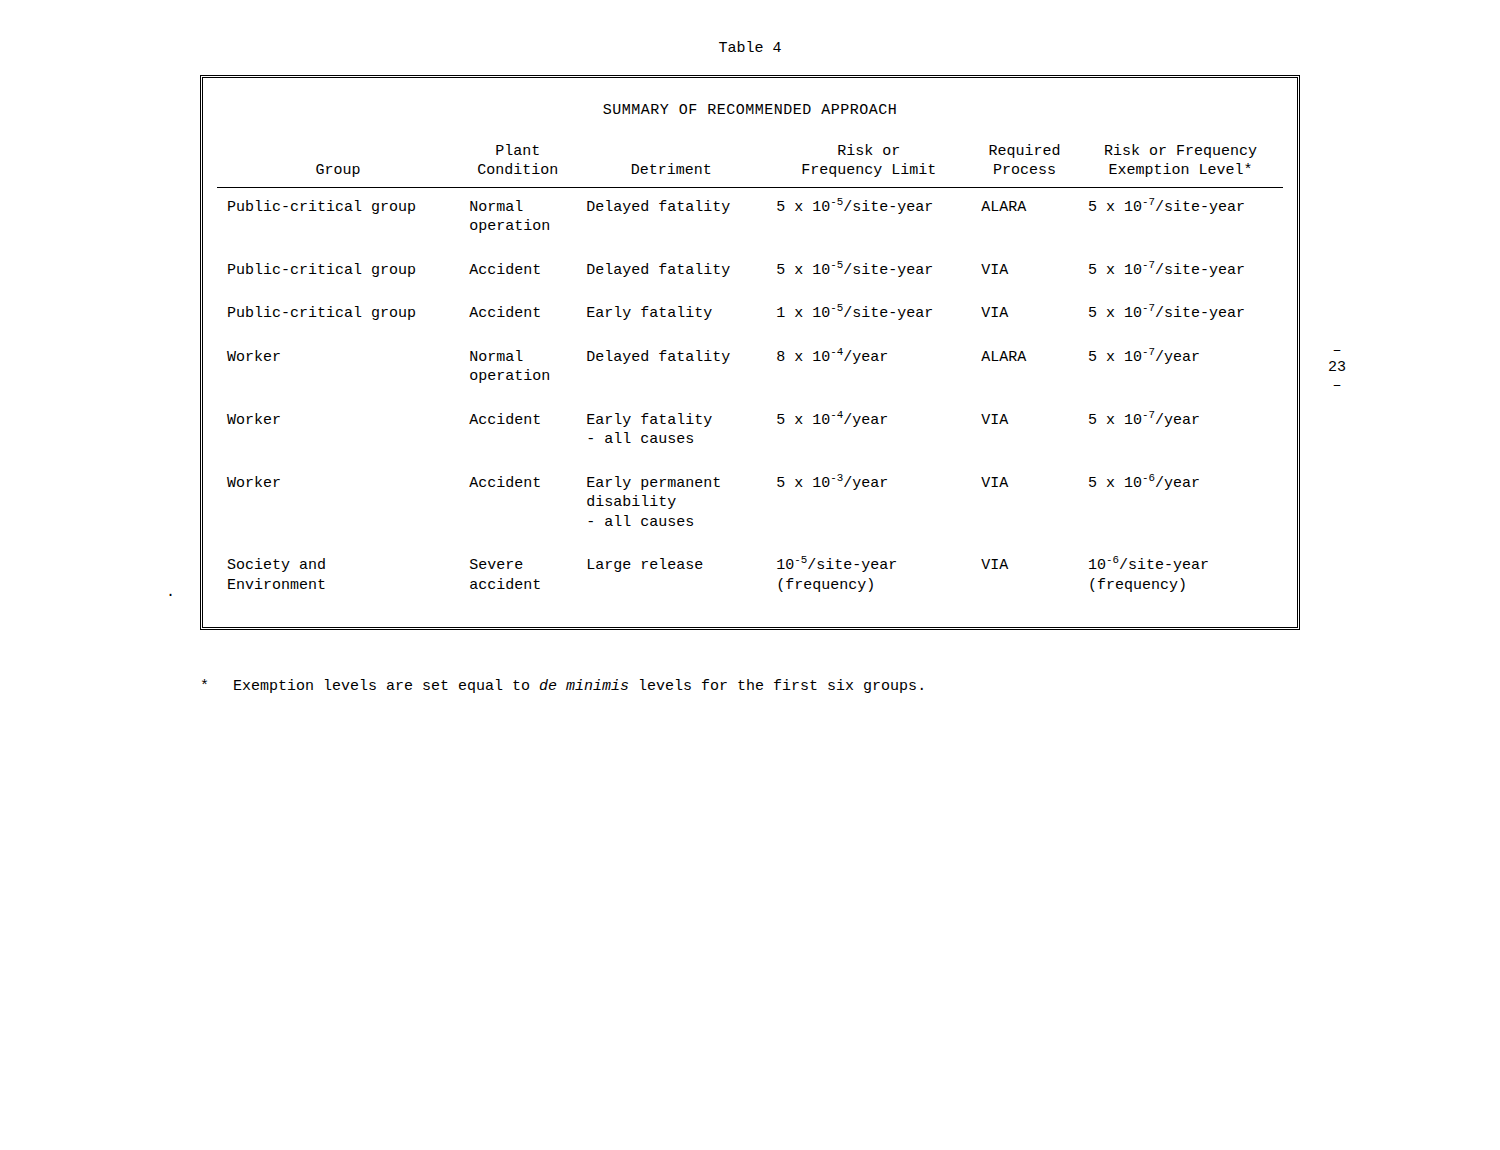Table 4
SUMMARY OF RECOMMENDED APPROACH
| Group | Plant Condition | Detriment | Risk or Frequency Limit | Required Process | Risk or Frequency Exemption Level* |
| --- | --- | --- | --- | --- | --- |
| Public-critical group | Normal operation | Delayed fatality | 5 x 10 -5 /site-year | ALARA | 5 x 10 -7 /site-year |
| Public-critical group | Accident | Delayed fatality | 5 x 10 -5 /site-year | VIA | 5 x 10 -7 /site-year |
| Public-critical group | Accident | Early fatality | 1 x 10 -5 /site-year | VIA | 5 x 10 -7 /site-year |
| Worker | Normal operation | Delayed fatality | 8 x 10 -4 /year | ALARA | 5 x 10 -7 /year |
| Worker | Accident | Early fatality - all causes | 5 x 10 -4 /year | VIA | 5 x 10 -7 /year |
| Worker | Accident | Early permanent disability - all causes | 5 x 10 -3 /year | VIA | 5 x 10 -6 /year |
| Society and Environment | Severe accident | Large release | 10 -5 /site-year (frequency) | VIA | 10 -6 /site-year (frequency) |
– 23 –
*Exemption levels are set equal to de minimis levels for the first six groups.
.